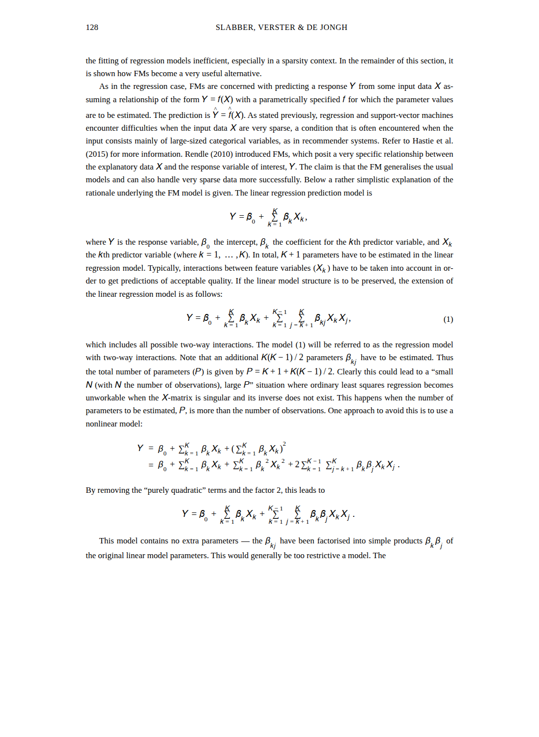128 SLABBER, VERSTER & DE JONGH
the fitting of regression models inefficient, especially in a sparsity context. In the remainder of this section, it is shown how FMs become a very useful alternative.
As in the regression case, FMs are concerned with predicting a response Y from some input data X assuming a relationship of the form Y=f(X) with a parametrically specified f for which the parameter values are to be estimated. The prediction is Y^=f^(X). As stated previously, regression and support-vector machines encounter difficulties when the input data X are very sparse, a condition that is often encountered when the input consists mainly of large-sized categorical variables, as in recommender systems. Refer to Hastie et al. (2015) for more information. Rendle (2010) introduced FMs, which posit a very specific relationship between the explanatory data X and the response variable of interest, Y. The claim is that the FM generalises the usual models and can also handle very sparse data more successfully. Below a rather simplistic explanation of the rationale underlying the FM model is given. The linear regression prediction model is
Y = β0 + ∑ k=1 K βk Xk ,
where Y is the response variable, β0 the intercept, βk the coefficient for the kth predictor variable, and Xk the kth predictor variable (where k=1,…,K). In total, K+1 parameters have to be estimated in the linear regression model. Typically, interactions between feature variables (Xk) have to be taken into account in order to get predictions of acceptable quality. If the linear model structure is to be preserved, the extension of the linear regression model is as follows:
Y = β0 + ∑ k=1 K βk Xk + ∑ k=1 K−1 ∑ j=k+1 K βkj Xk Xj , (1)
which includes all possible two-way interactions. The model (1) will be referred to as the regression model with two-way interactions. Note that an additional K(K−1)/2 parameters βkj have to be estimated. Thus the total number of parameters (P) is given by P=K+1+K(K−1)/2. Clearly this could lead to a “small N (with N the number of observations), large P” situation where ordinary least squares regression becomes unworkable when the X-matrix is singular and its inverse does not exist. This happens when the number of parameters to be estimated, P, is more than the number of observations. One approach to avoid this is to use a nonlinear model:
| Y | = | β 0 + ∑ k = 1 K β k X k + ( ∑ k = 1 K β k X k ) 2 |
| | = | β 0 + ∑ k = 1 K β k X k + ∑ k = 1 K β k 2 X k 2 + 2 ∑ k = 1 K − 1 ∑ j = k + 1 K β k β j X k X j . |
By removing the “purely quadratic” terms and the factor 2, this leads to
Y = β0 + ∑k=1K βkXk + ∑k=1K−1 ∑j=k+1K βkβj XkXj .
This model contains no extra parameters — the βkj have been factorised into simple products βkβj of the original linear model parameters. This would generally be too restrictive a model. The